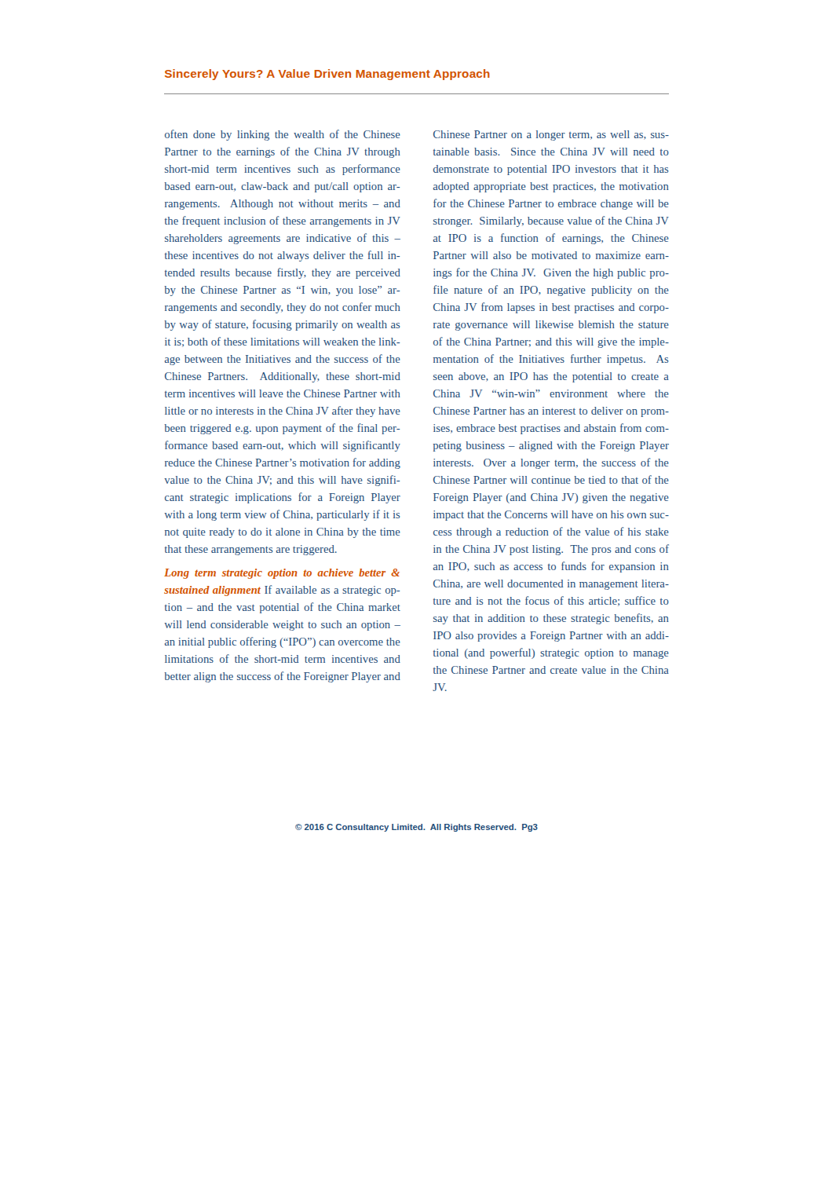Sincerely Yours? A Value Driven Management Approach
often done by linking the wealth of the Chinese Partner to the earnings of the China JV through short-mid term incentives such as performance based earn-out, claw-back and put/call option arrangements. Although not without merits – and the frequent inclusion of these arrangements in JV shareholders agreements are indicative of this – these incentives do not always deliver the full intended results because firstly, they are perceived by the Chinese Partner as “I win, you lose” arrangements and secondly, they do not confer much by way of stature, focusing primarily on wealth as it is; both of these limitations will weaken the linkage between the Initiatives and the success of the Chinese Partners. Additionally, these short-mid term incentives will leave the Chinese Partner with little or no interests in the China JV after they have been triggered e.g. upon payment of the final performance based earn-out, which will significantly reduce the Chinese Partner’s motivation for adding value to the China JV; and this will have significant strategic implications for a Foreign Player with a long term view of China, particularly if it is not quite ready to do it alone in China by the time that these arrangements are triggered.
Long term strategic option to achieve better & sustained alignment If available as a strategic option – and the vast potential of the China market will lend considerable weight to such an option – an initial public offering (“IPO”) can overcome the limitations of the short-mid term incentives and better align the success of the Foreigner Player and Chinese Partner on a longer term, as well as, sustainable basis. Since the China JV will need to demonstrate to potential IPO investors that it has adopted appropriate best practices, the motivation for the Chinese Partner to embrace change will be stronger. Similarly, because value of the China JV at IPO is a function of earnings, the Chinese Partner will also be motivated to maximize earnings for the China JV. Given the high public profile nature of an IPO, negative publicity on the China JV from lapses in best practises and corporate governance will likewise blemish the stature of the China Partner; and this will give the implementation of the Initiatives further impetus. As seen above, an IPO has the potential to create a China JV “win-win” environment where the Chinese Partner has an interest to deliver on promises, embrace best practises and abstain from competing business – aligned with the Foreign Player interests. Over a longer term, the success of the Chinese Partner will continue be tied to that of the Foreign Player (and China JV) given the negative impact that the Concerns will have on his own success through a reduction of the value of his stake in the China JV post listing. The pros and cons of an IPO, such as access to funds for expansion in China, are well documented in management literature and is not the focus of this article; suffice to say that in addition to these strategic benefits, an IPO also provides a Foreign Partner with an additional (and powerful) strategic option to manage the Chinese Partner and create value in the China JV.
© 2016 C Consultancy Limited. All Rights Reserved. Pg3